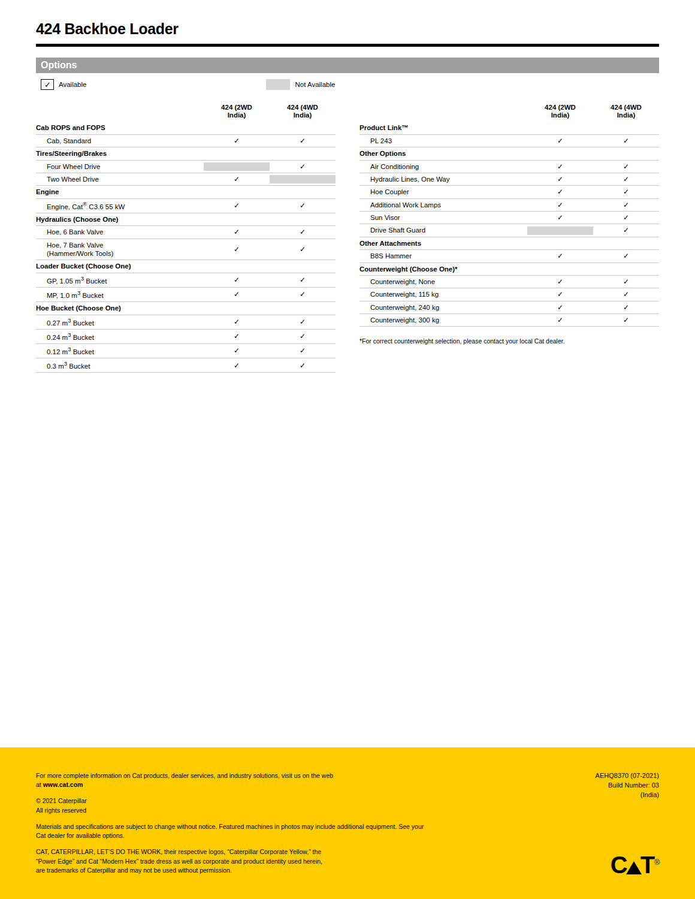424 Backhoe Loader
Options
✓Available Not Available
| | 424 (2WD India) | 424 (4WD India) |
| --- | --- | --- |
| Cab ROPS and FOPS | | |
| Cab, Standard | ✓ | ✓ |
| Tires/Steering/Brakes | | |
| Four Wheel Drive | | ✓ |
| Two Wheel Drive | ✓ | |
| Engine | | |
| Engine, Cat ® C3.6 55 kW | ✓ | ✓ |
| Hydraulics (Choose One) | | |
| Hoe, 6 Bank Valve | ✓ | ✓ |
| Hoe, 7 Bank Valve (Hammer/Work Tools) | ✓ | ✓ |
| Loader Bucket (Choose One) | | |
| GP, 1.05 m 3 Bucket | ✓ | ✓ |
| MP, 1.0 m 3 Bucket | ✓ | ✓ |
| Hoe Bucket (Choose One) | | |
| 0.27 m 3 Bucket | ✓ | ✓ |
| 0.24 m 3 Bucket | ✓ | ✓ |
| 0.12 m 3 Bucket | ✓ | ✓ |
| 0.3 m 3 Bucket | ✓ | ✓ |
| | 424 (2WD India) | 424 (4WD India) |
| --- | --- | --- |
| Product Link™ | | |
| PL 243 | ✓ | ✓ |
| Other Options | | |
| Air Conditioning | ✓ | ✓ |
| Hydraulic Lines, One Way | ✓ | ✓ |
| Hoe Coupler | ✓ | ✓ |
| Additional Work Lamps | ✓ | ✓ |
| Sun Visor | ✓ | ✓ |
| Drive Shaft Guard | | ✓ |
| Other Attachments | | |
| B8S Hammer | ✓ | ✓ |
| Counterweight (Choose One)* | | |
| Counterweight, None | ✓ | ✓ |
| Counterweight, 115 kg | ✓ | ✓ |
| Counterweight, 240 kg | ✓ | ✓ |
| Counterweight, 300 kg | ✓ | ✓ |
*For correct counterweight selection, please contact your local Cat dealer.
For more complete information on Cat products, dealer services, and industry solutions, visit us on the web
at www.cat.com
© 2021 Caterpillar
All rights reserved
Materials and specifications are subject to change without notice. Featured machines in photos may include additional equipment. See your Cat dealer for available options.
CAT, CATERPILLAR, LET’S DO THE WORK, their respective logos, “Caterpillar Corporate Yellow,” the
“Power Edge” and Cat “Modern Hex” trade dress as well as corporate and product identity used herein,
are trademarks of Caterpillar and may not be used without permission.
AEHQ8370 (07-2021)
Build Number: 03
(India)
C T®